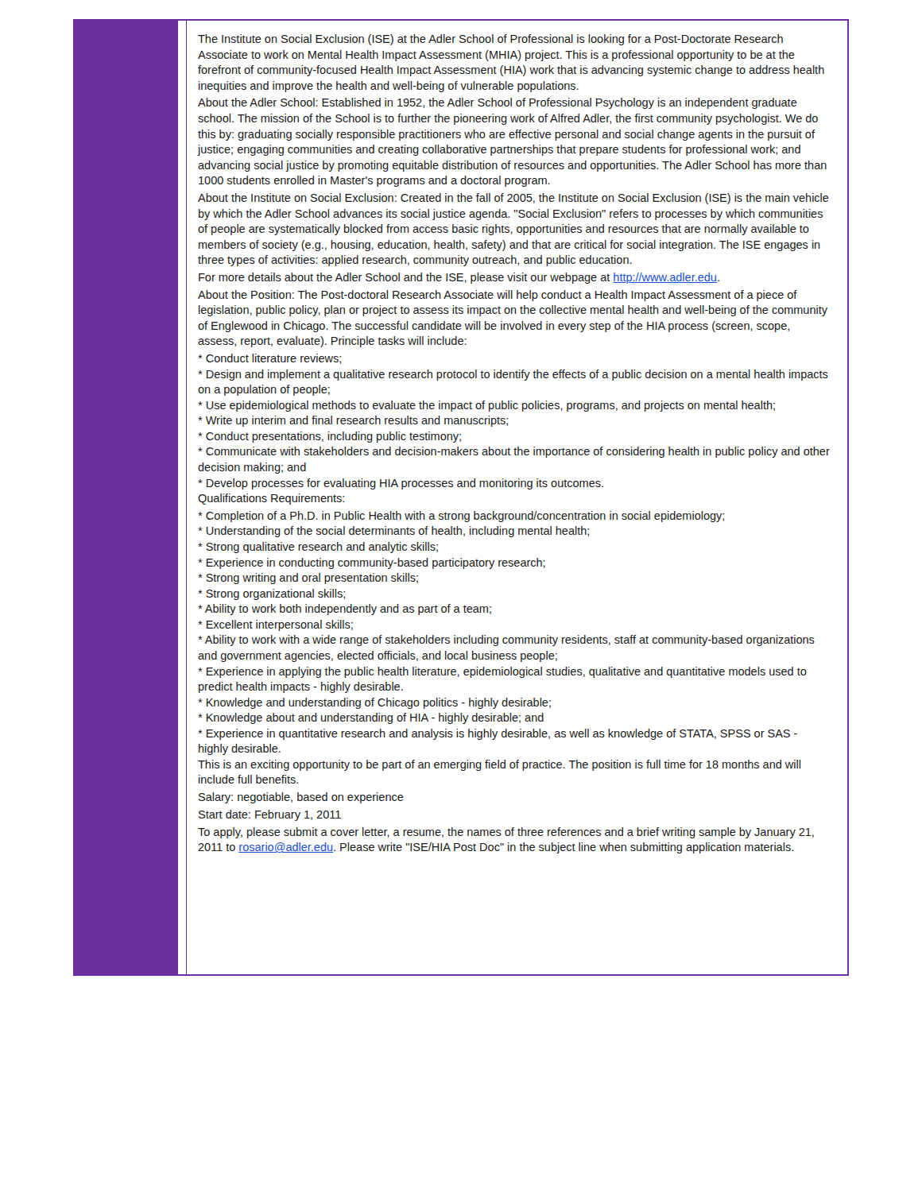The Institute on Social Exclusion (ISE) at the Adler School of Professional is looking for a Post-Doctorate Research Associate to work on Mental Health Impact Assessment (MHIA) project. This is a professional opportunity to be at the forefront of community-focused Health Impact Assessment (HIA) work that is advancing systemic change to address health inequities and improve the health and well-being of vulnerable populations.
About the Adler School: Established in 1952, the Adler School of Professional Psychology is an independent graduate school. The mission of the School is to further the pioneering work of Alfred Adler, the first community psychologist. We do this by: graduating socially responsible practitioners who are effective personal and social change agents in the pursuit of justice; engaging communities and creating collaborative partnerships that prepare students for professional work; and advancing social justice by promoting equitable distribution of resources and opportunities. The Adler School has more than 1000 students enrolled in Master's programs and a doctoral program.
About the Institute on Social Exclusion: Created in the fall of 2005, the Institute on Social Exclusion (ISE) is the main vehicle by which the Adler School advances its social justice agenda. "Social Exclusion" refers to processes by which communities of people are systematically blocked from access basic rights, opportunities and resources that are normally available to members of society (e.g., housing, education, health, safety) and that are critical for social integration. The ISE engages in three types of activities: applied research, community outreach, and public education.
For more details about the Adler School and the ISE, please visit our webpage at http://www.adler.edu.
About the Position: The Post-doctoral Research Associate will help conduct a Health Impact Assessment of a piece of legislation, public policy, plan or project to assess its impact on the collective mental health and well-being of the community of Englewood in Chicago. The successful candidate will be involved in every step of the HIA process (screen, scope, assess, report, evaluate). Principle tasks will include:
* Conduct literature reviews;
* Design and implement a qualitative research protocol to identify the effects of a public decision on a mental health impacts on a population of people;
* Use epidemiological methods to evaluate the impact of public policies, programs, and projects on mental health;
* Write up interim and final research results and manuscripts;
* Conduct presentations, including public testimony;
* Communicate with stakeholders and decision-makers about the importance of considering health in public policy and other decision making; and
* Develop processes for evaluating HIA processes and monitoring its outcomes.
Qualifications Requirements:
* Completion of a Ph.D. in Public Health with a strong background/concentration in social epidemiology;
* Understanding of the social determinants of health, including mental health;
* Strong qualitative research and analytic skills;
* Experience in conducting community-based participatory research;
* Strong writing and oral presentation skills;
* Strong organizational skills;
* Ability to work both independently and as part of a team;
* Excellent interpersonal skills;
* Ability to work with a wide range of stakeholders including community residents, staff at community-based organizations and government agencies, elected officials, and local business people;
* Experience in applying the public health literature, epidemiological studies, qualitative and quantitative models used to predict health impacts - highly desirable.
* Knowledge and understanding of Chicago politics - highly desirable;
* Knowledge about and understanding of HIA - highly desirable; and
* Experience in quantitative research and analysis is highly desirable, as well as knowledge of STATA, SPSS or SAS - highly desirable.
This is an exciting opportunity to be part of an emerging field of practice. The position is full time for 18 months and will include full benefits.
Salary: negotiable, based on experience
Start date: February 1, 2011
To apply, please submit a cover letter, a resume, the names of three references and a brief writing sample by January 21, 2011 to rosario@adler.edu. Please write "ISE/HIA Post Doc" in the subject line when submitting application materials.